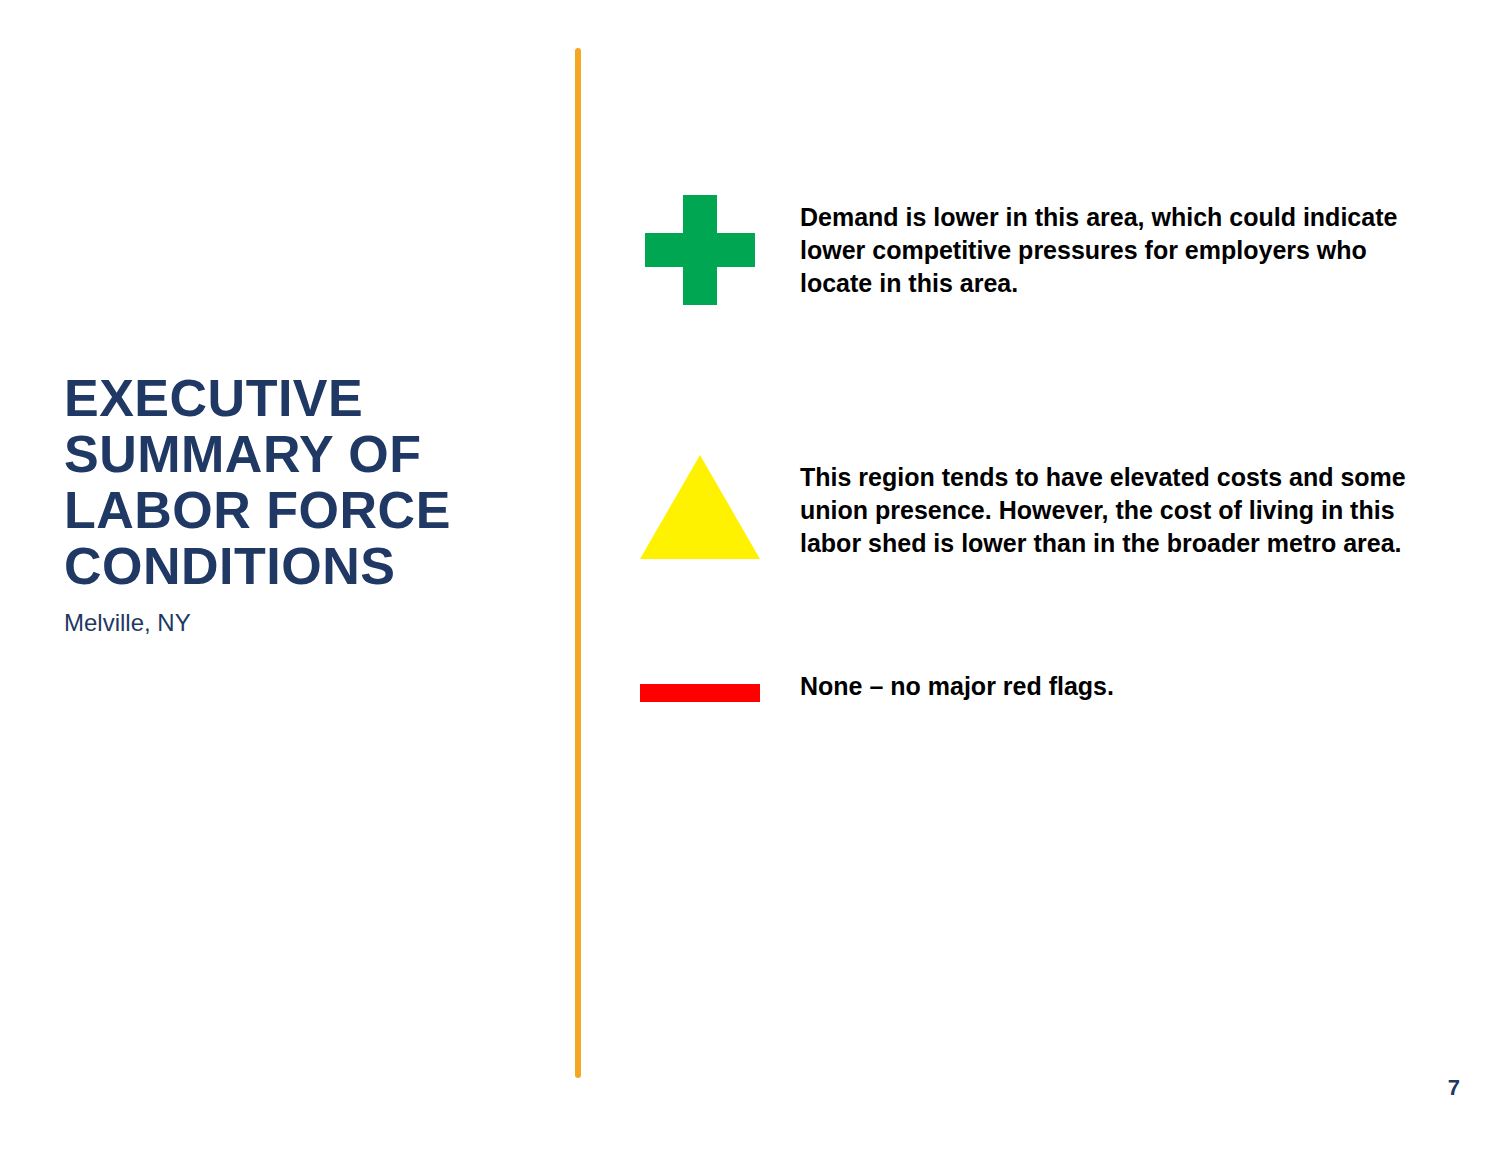Executive
Summary of
Labor Force
Conditions
Melville, NY
Demand is lower in this area, which could indicate lower competitive pressures for employers who locate in this area.
This region tends to have elevated costs and some union presence. However, the cost of living in this labor shed is lower than in the broader metro area.
None – no major red flags.
7